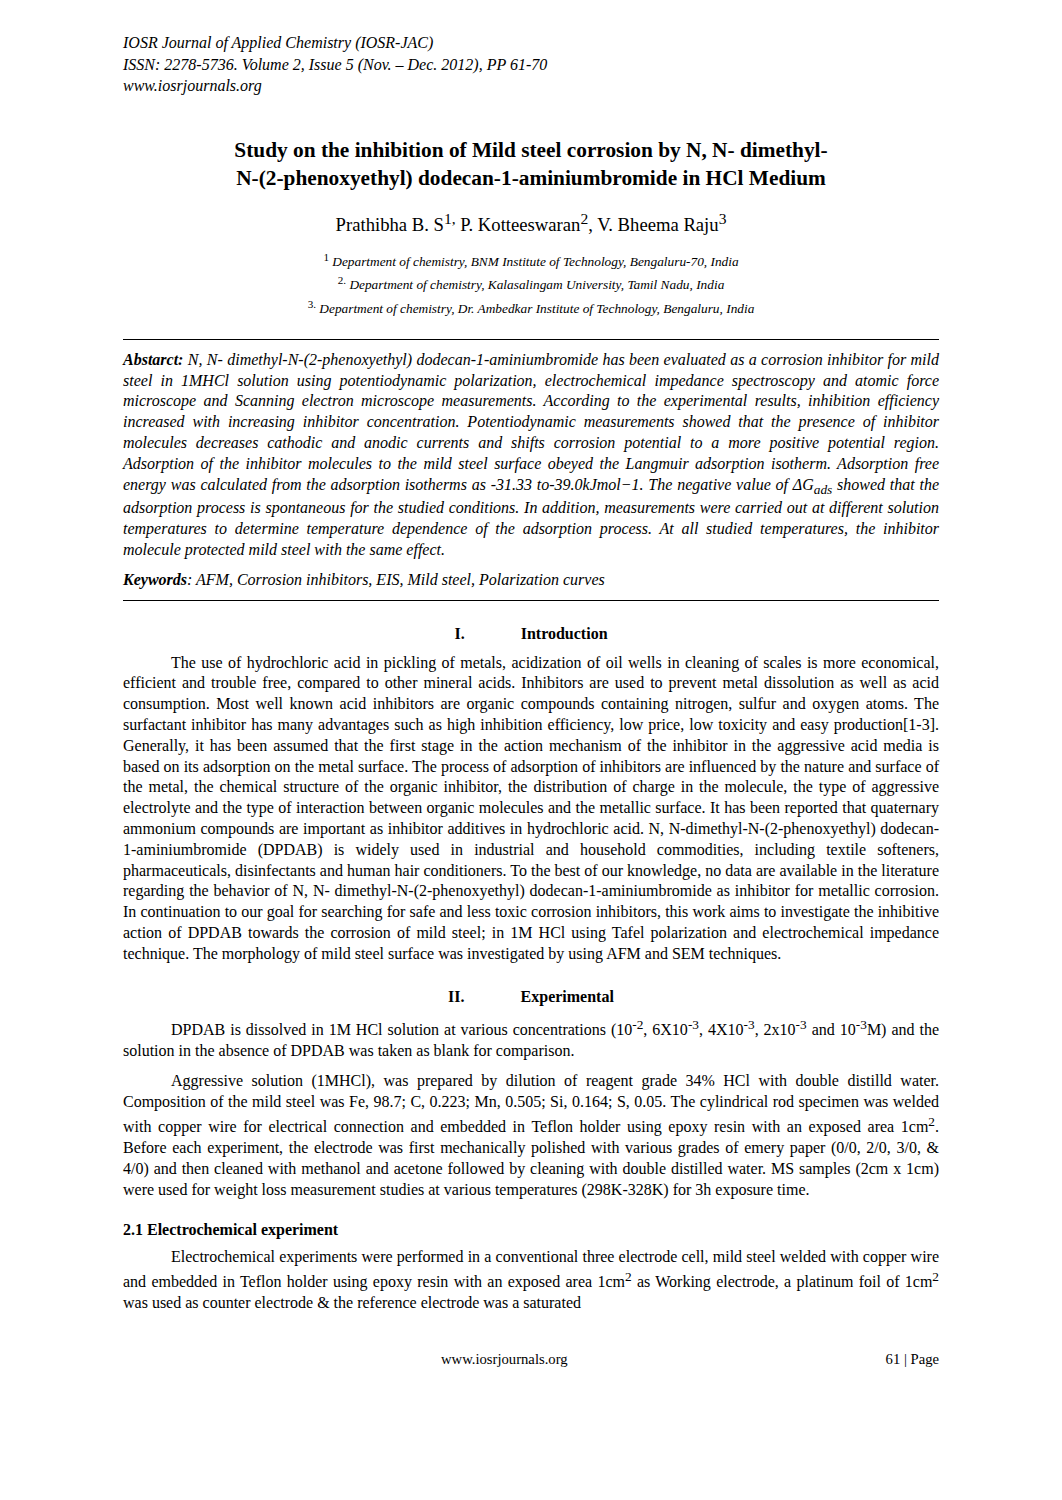IOSR Journal of Applied Chemistry (IOSR-JAC)
ISSN: 2278-5736. Volume 2, Issue 5 (Nov. – Dec. 2012), PP 61-70
www.iosrjournals.org
Study on the inhibition of Mild steel corrosion by N, N- dimethyl-
N-(2-phenoxyethyl) dodecan-1-aminiumbromide in HCl Medium
Prathibha B. S1, P. Kotteeswaran2, V. Bheema Raju3
1 Department of chemistry, BNM Institute of Technology, Bengaluru-70, India
2. Department of chemistry, Kalasalingam University, Tamil Nadu, India
3. Department of chemistry, Dr. Ambedkar Institute of Technology, Bengaluru, India
Abstarct: N, N- dimethyl-N-(2-phenoxyethyl) dodecan-1-aminiumbromide has been evaluated as a corrosion inhibitor for mild steel in 1MHCl solution using potentiodynamic polarization, electrochemical impedance spectroscopy and atomic force microscope and Scanning electron microscope measurements. According to the experimental results, inhibition efficiency increased with increasing inhibitor concentration. Potentiodynamic measurements showed that the presence of inhibitor molecules decreases cathodic and anodic currents and shifts corrosion potential to a more positive potential region. Adsorption of the inhibitor molecules to the mild steel surface obeyed the Langmuir adsorption isotherm. Adsorption free energy was calculated from the adsorption isotherms as -31.33 to-39.0kJmol−1. The negative value of ΔGads showed that the adsorption process is spontaneous for the studied conditions. In addition, measurements were carried out at different solution temperatures to determine temperature dependence of the adsorption process. At all studied temperatures, the inhibitor molecule protected mild steel with the same effect.
Keywords: AFM, Corrosion inhibitors, EIS, Mild steel, Polarization curves
I. Introduction
The use of hydrochloric acid in pickling of metals, acidization of oil wells in cleaning of scales is more economical, efficient and trouble free, compared to other mineral acids. Inhibitors are used to prevent metal dissolution as well as acid consumption. Most well known acid inhibitors are organic compounds containing nitrogen, sulfur and oxygen atoms. The surfactant inhibitor has many advantages such as high inhibition efficiency, low price, low toxicity and easy production[1-3]. Generally, it has been assumed that the first stage in the action mechanism of the inhibitor in the aggressive acid media is based on its adsorption on the metal surface. The process of adsorption of inhibitors are influenced by the nature and surface of the metal, the chemical structure of the organic inhibitor, the distribution of charge in the molecule, the type of aggressive electrolyte and the type of interaction between organic molecules and the metallic surface. It has been reported that quaternary ammonium compounds are important as inhibitor additives in hydrochloric acid. N, N-dimethyl-N-(2-phenoxyethyl) dodecan-1-aminiumbromide (DPDAB) is widely used in industrial and household commodities, including textile softeners, pharmaceuticals, disinfectants and human hair conditioners. To the best of our knowledge, no data are available in the literature regarding the behavior of N, N- dimethyl-N-(2-phenoxyethyl) dodecan-1-aminiumbromide as inhibitor for metallic corrosion. In continuation to our goal for searching for safe and less toxic corrosion inhibitors, this work aims to investigate the inhibitive action of DPDAB towards the corrosion of mild steel; in 1M HCl using Tafel polarization and electrochemical impedance technique. The morphology of mild steel surface was investigated by using AFM and SEM techniques.
II. Experimental
DPDAB is dissolved in 1M HCl solution at various concentrations (10-2, 6X10-3, 4X10-3, 2x10-3 and 10-3M) and the solution in the absence of DPDAB was taken as blank for comparison.
Aggressive solution (1MHCl), was prepared by dilution of reagent grade 34% HCl with double distilld water. Composition of the mild steel was Fe, 98.7; C, 0.223; Mn, 0.505; Si, 0.164; S, 0.05. The cylindrical rod specimen was welded with copper wire for electrical connection and embedded in Teflon holder using epoxy resin with an exposed area 1cm2. Before each experiment, the electrode was first mechanically polished with various grades of emery paper (0/0, 2/0, 3/0, & 4/0) and then cleaned with methanol and acetone followed by cleaning with double distilled water. MS samples (2cm x 1cm) were used for weight loss measurement studies at various temperatures (298K-328K) for 3h exposure time.
2.1 Electrochemical experiment
Electrochemical experiments were performed in a conventional three electrode cell, mild steel welded with copper wire and embedded in Teflon holder using epoxy resin with an exposed area 1cm2 as Working electrode, a platinum foil of 1cm2 was used as counter electrode & the reference electrode was a saturated
www.iosrjournals.org 61 | Page